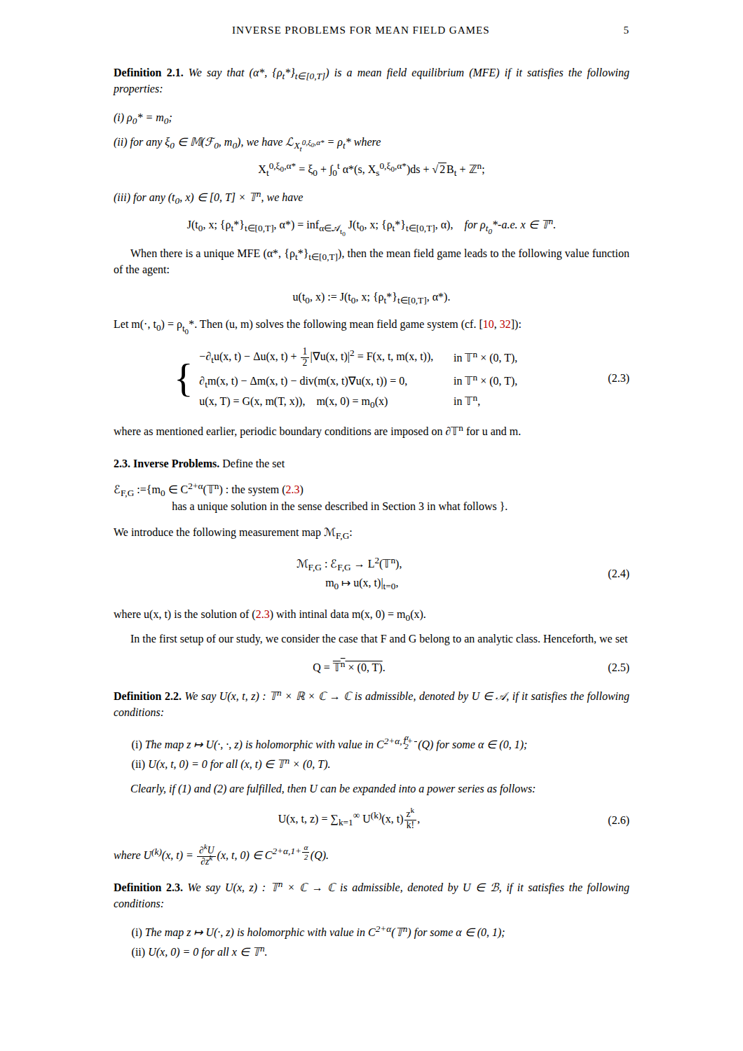INVERSE PROBLEMS FOR MEAN FIELD GAMES 5
Definition 2.1. We say that (α*, {ρt*}t∈[0,T]) is a mean field equilibrium (MFE) if it satisfies the following properties:
(i) ρ0* = m0;
(ii) for any ξ0 ∈ 𝕄(ℱ0, m0), we have ℒXt0,ξ0,α* = ρt* where
Xt0,ξ0,α* = ξ0 + ∫0t α*(s, Xs0,ξ0,α*)ds + 2 Bt + ℤn;
(iii) for any (t0, x) ∈ [0, T] × 𝕋n, we have
J(t0, x; {ρt*}t∈[0,T], α*) = infα∈𝒜t0 J(t0, x; {ρt*}t∈[0,T], α), for ρt0*-a.e. x ∈ 𝕋n.
When there is a unique MFE (α*, {ρt*}t∈[0,T]), then the mean field game leads to the following value function of the agent:
u(t0, x) := J(t0, x; {ρt*}t∈[0,T], α*).
Let m(·, t0) = ρt0*. Then (u, m) solves the following mean field game system (cf. [10, 32]):
{
| −∂ t u(x, t) − Δu(x, t) + 1 2 /∇u(x, t)/ 2 = F(x, t, m(x, t)), | in 𝕋 n × (0, T), |
| ∂ t m(x, t) − Δm(x, t) − div(m(x, t)∇u(x, t)) = 0, | in 𝕋 n × (0, T), |
| u(x, T) = G(x, m(T, x)), m(x, 0) = m 0 (x) | in 𝕋 n , |
(2.3)
where as mentioned earlier, periodic boundary conditions are imposed on ∂𝕋n for u and m.
2.3. Inverse Problems.
Define the set
ℰF,G :={m0 ∈ C2+α(𝕋n) : the system (2.3)
has a unique solution in the sense described in Section 3 in what follows }.
We introduce the following measurement map ℳF,G:
ℳF,G : ℰF,G → L2(𝕋n),
m0 ↦ u(x, t)|t=0,
(2.4)
where u(x, t) is the solution of (2.3) with intinal data m(x, 0) = m0(x).
In the first setup of our study, we consider the case that F and G belong to an analytic class. Henceforth, we set
Q = 𝕋n × (0, T).
(2.5)
Definition 2.2. We say U(x, t, z) : 𝕋n × ℝ × ℂ → ℂ is admissible, denoted by U ∈ 𝒜, if it satisfies the following conditions:
The map z ↦ U(·, ·, z) is holomorphic with value in C2+α,1+α 2(Q) for some α ∈ (0, 1);
U(x, t, 0) = 0 for all (x, t) ∈ 𝕋n × (0, T).
Clearly, if (1) and (2) are fulfilled, then U can be expanded into a power series as follows:
U(x, t, z) = ∑k=1∞ U(k)(x, t)zk k!,
(2.6)
where U(k)(x, t) = ∂kU∂zk(x, t, 0) ∈ C2+α,1+α 2(Q).
Definition 2.3. We say U(x, z) : 𝕋n × ℂ → ℂ is admissible, denoted by U ∈ ℬ, if it satisfies the following conditions:
The map z ↦ U(·, z) is holomorphic with value in C2+α(𝕋n) for some α ∈ (0, 1);
U(x, 0) = 0 for all x ∈ 𝕋n.